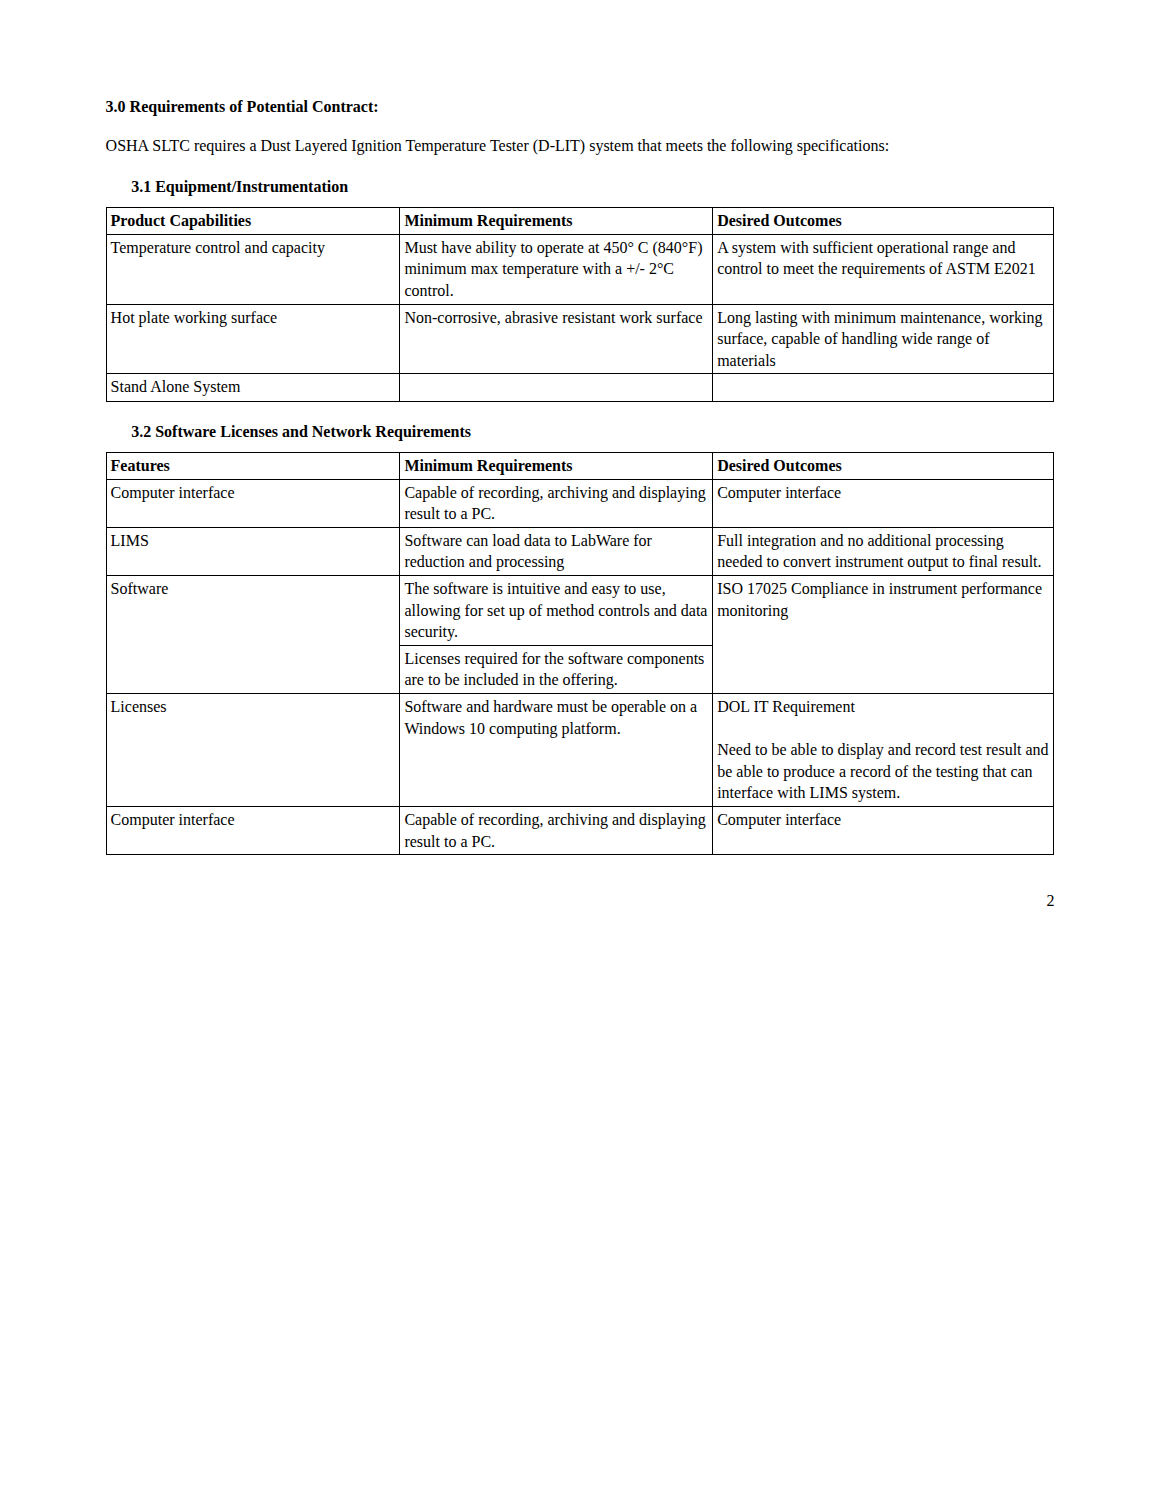3.0 Requirements of Potential Contract:
OSHA SLTC requires a Dust Layered Ignition Temperature Tester (D-LIT) system that meets the following specifications:
3.1 Equipment/Instrumentation
| Product Capabilities | Minimum Requirements | Desired Outcomes |
| --- | --- | --- |
| Temperature control and capacity | Must have ability to operate at 450° C (840°F) minimum max temperature with a +/- 2°C control. | A system with sufficient operational range and control to meet the requirements of ASTM E2021 |
| Hot plate working surface | Non-corrosive, abrasive resistant work surface | Long lasting with minimum maintenance, working surface, capable of handling wide range of materials |
| Stand Alone System | | |
3.2 Software Licenses and Network Requirements
| Features | Minimum Requirements | Desired Outcomes |
| --- | --- | --- |
| Computer interface | Capable of recording, archiving and displaying result to a PC. | Computer interface |
| LIMS | Software can load data to LabWare for reduction and processing | Full integration and no additional processing needed to convert instrument output to final result. |
| Software | The software is intuitive and easy to use, allowing for set up of method controls and data security. | ISO 17025 Compliance in instrument performance monitoring |
| Licenses required for the software components are to be included in the offering. |
| Licenses | Software and hardware must be operable on a Windows 10 computing platform. | DOL IT Requirement Need to be able to display and record test result and be able to produce a record of the testing that can interface with LIMS system. |
| Computer interface | Capable of recording, archiving and displaying result to a PC. | Computer interface |
2